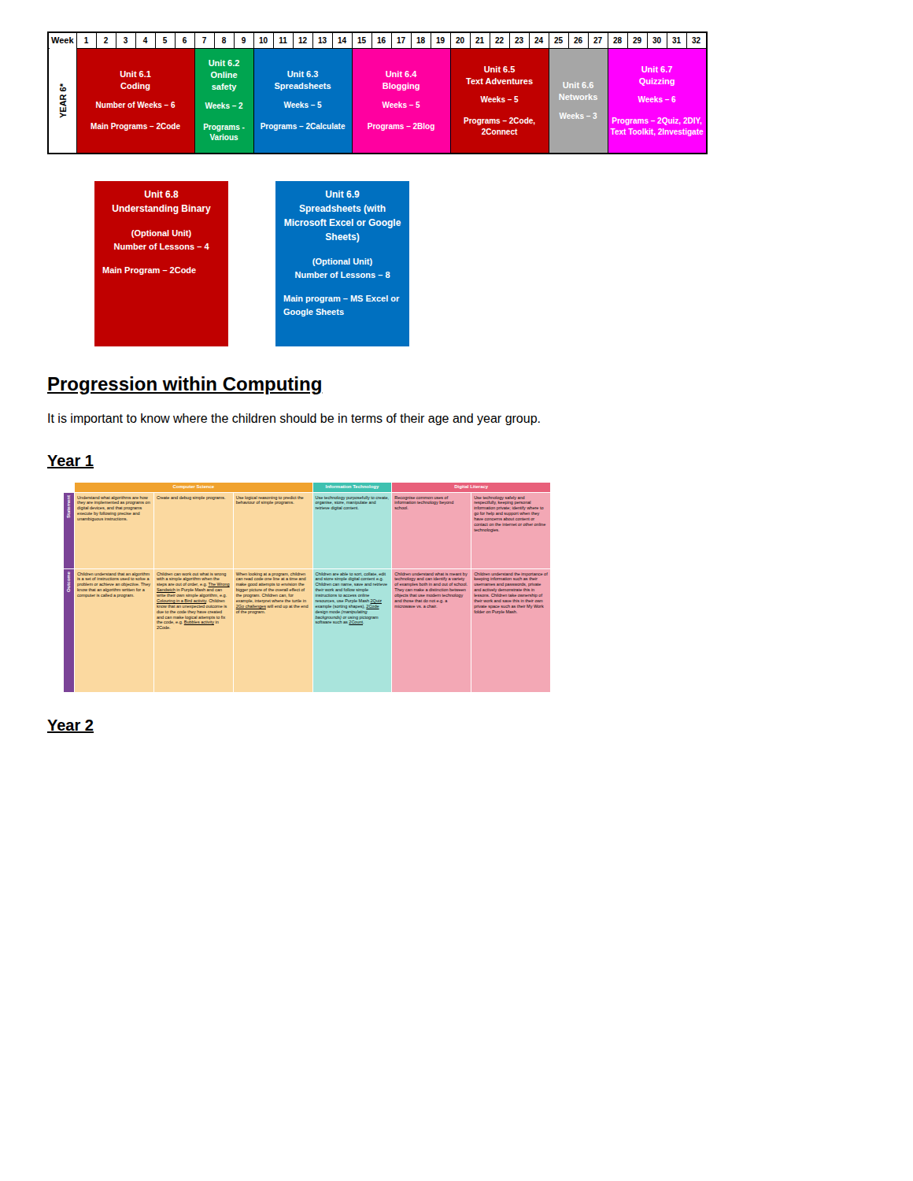| Week | 1 | 2 | 3 | 4 | 5 | 6 | 7 | 8 | 9 | 10 | 11 | 12 | 13 | 14 | 15 | 16 | 17 | 18 | 19 | 20 | 21 | 22 | 23 | 24 | 25 | 26 | 27 | 28 | 29 | 30 | 31 | 32 |
| YEAR 6* | Unit 6.1 Coding Number of Weeks – 6 Main Programs – 2Code | Unit 6.2 Online safety Weeks – 2 Programs - Various | Unit 6.3 Spreadsheets Weeks – 5 Programs – 2Calculate | Unit 6.4 Blogging Weeks – 5 Programs – 2Blog | Unit 6.5 Text Adventures Weeks – 5 Programs – 2Code, 2Connect | Unit 6.6 Networks Weeks – 3 | Unit 6.7 Quizzing Weeks – 6 Programs – 2Quiz, 2DIY, Text Toolkit, 2Investigate |
Unit 6.8
Understanding Binary (Optional Unit)
Number of Lessons – 4 Main Program – 2Code
Unit 6.9
Spreadsheets (with Microsoft Excel or Google Sheets) (Optional Unit)
Number of Lessons – 8 Main program – MS Excel or Google Sheets
Progression within Computing
It is important to know where the children should be in terms of their age and year group.
Year 1
| | Computer Science | Information Technology | Digital Literacy |
| Statement | Understand what algorithms are how they are implemented as programs on digital devices, and that programs execute by following precise and unambiguous instructions. | Create and debug simple programs. | Use logical reasoning to predict the behaviour of simple programs. | Use technology purposefully to create, organise, store, manipulate and retrieve digital content. | Recognise common uses of information technology beyond school. | Use technology safely and respectfully, keeping personal information private; identify where to go for help and support when they have concerns about content or contact on the internet or other online technologies. |
| Outcome | Children understand that an algorithm is a set of instructions used to solve a problem or achieve an objective. They know that an algorithm written for a computer is called a program. | Children can work out what is wrong with a simple algorithm when the steps are out of order, e.g. The Wrong Sandwich in Purple Mash and can write their own simple algorithm, e.g. Colouring in a Bird activity . Children know that an unexpected outcome is due to the code they have created and can make logical attempts to fix the code, e.g. Bubbles activity in 2Code. | When looking at a program, children can read code one line at a time and make good attempts to envision the bigger picture of the overall effect of the program. Children can, for example, interpret where the turtle in 2Go challenges will end up at the end of the program. | Children are able to sort, collate, edit and store simple digital content e.g. Children can name, save and retrieve their work and follow simple instructions to access online resources, use Purple Mash 2Quiz example (sorting shapes), 2Code design mode (manipulating backgrounds) or using pictogram software such as 2Count . | Children understand what is meant by technology and can identify a variety of examples both in and out of school. They can make a distinction between objects that use modern technology and those that do not e.g. a microwave vs. a chair. | Children understand the importance of keeping information such as their usernames and passwords, private and actively demonstrate this in lessons. Children take ownership of their work and save this in their own private space such as their My Work folder on Purple Mash. |
Year 2